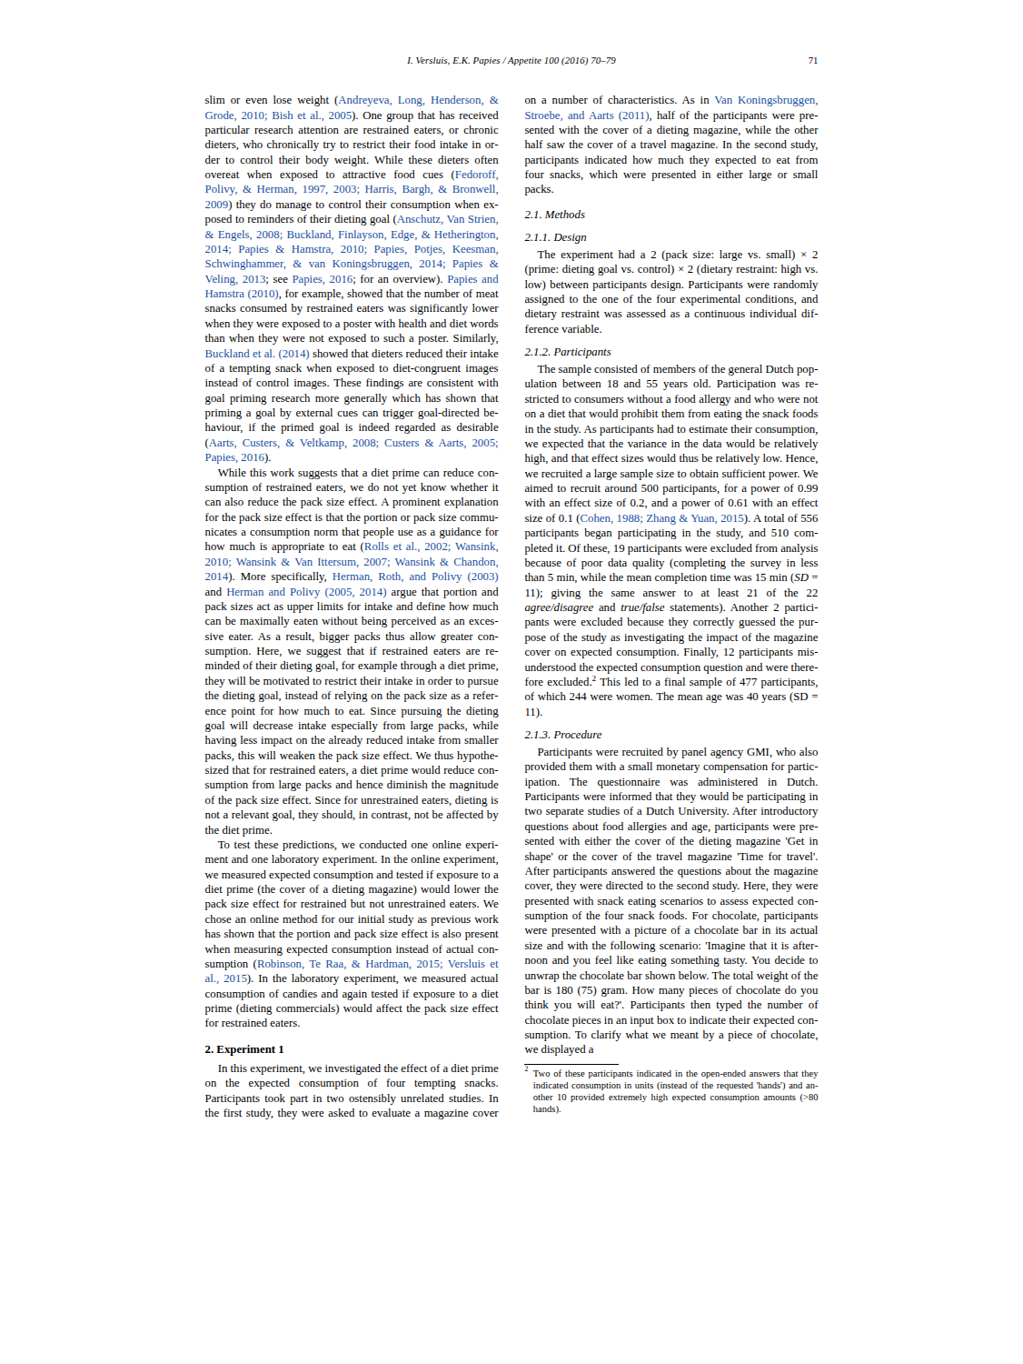I. Versluis, E.K. Papies / Appetite 100 (2016) 70–79 71
slim or even lose weight (Andreyeva, Long, Henderson, & Grode, 2010; Bish et al., 2005). One group that has received particular research attention are restrained eaters, or chronic dieters, who chronically try to restrict their food intake in order to control their body weight. While these dieters often overeat when exposed to attractive food cues (Fedoroff, Polivy, & Herman, 1997, 2003; Harris, Bargh, & Bronwell, 2009) they do manage to control their consumption when exposed to reminders of their dieting goal (Anschutz, Van Strien, & Engels, 2008; Buckland, Finlayson, Edge, & Hetherington, 2014; Papies & Hamstra, 2010; Papies, Potjes, Keesman, Schwinghammer, & van Koningsbruggen, 2014; Papies & Veling, 2013; see Papies, 2016; for an overview). Papies and Hamstra (2010), for example, showed that the number of meat snacks consumed by restrained eaters was significantly lower when they were exposed to a poster with health and diet words than when they were not exposed to such a poster. Similarly, Buckland et al. (2014) showed that dieters reduced their intake of a tempting snack when exposed to diet-congruent images instead of control images. These findings are consistent with goal priming research more generally which has shown that priming a goal by external cues can trigger goal-directed behaviour, if the primed goal is indeed regarded as desirable (Aarts, Custers, & Veltkamp, 2008; Custers & Aarts, 2005; Papies, 2016).
While this work suggests that a diet prime can reduce consumption of restrained eaters, we do not yet know whether it can also reduce the pack size effect. A prominent explanation for the pack size effect is that the portion or pack size communicates a consumption norm that people use as a guidance for how much is appropriate to eat (Rolls et al., 2002; Wansink, 2010; Wansink & Van Ittersum, 2007; Wansink & Chandon, 2014). More specifically, Herman, Roth, and Polivy (2003) and Herman and Polivy (2005, 2014) argue that portion and pack sizes act as upper limits for intake and define how much can be maximally eaten without being perceived as an excessive eater. As a result, bigger packs thus allow greater consumption. Here, we suggest that if restrained eaters are reminded of their dieting goal, for example through a diet prime, they will be motivated to restrict their intake in order to pursue the dieting goal, instead of relying on the pack size as a reference point for how much to eat. Since pursuing the dieting goal will decrease intake especially from large packs, while having less impact on the already reduced intake from smaller packs, this will weaken the pack size effect. We thus hypothesized that for restrained eaters, a diet prime would reduce consumption from large packs and hence diminish the magnitude of the pack size effect. Since for unrestrained eaters, dieting is not a relevant goal, they should, in contrast, not be affected by the diet prime.
To test these predictions, we conducted one online experiment and one laboratory experiment. In the online experiment, we measured expected consumption and tested if exposure to a diet prime (the cover of a dieting magazine) would lower the pack size effect for restrained but not unrestrained eaters. We chose an online method for our initial study as previous work has shown that the portion and pack size effect is also present when measuring expected consumption instead of actual consumption (Robinson, Te Raa, & Hardman, 2015; Versluis et al., 2015). In the laboratory experiment, we measured actual consumption of candies and again tested if exposure to a diet prime (dieting commercials) would affect the pack size effect for restrained eaters.
2. Experiment 1
In this experiment, we investigated the effect of a diet prime on the expected consumption of four tempting snacks. Participants took part in two ostensibly unrelated studies. In the first study, they were asked to evaluate a magazine cover on a number of characteristics. As in Van Koningsbruggen, Stroebe, and Aarts (2011), half of the participants were presented with the cover of a dieting magazine, while the other half saw the cover of a travel magazine. In the second study, participants indicated how much they expected to eat from four snacks, which were presented in either large or small packs.
2.1. Methods
2.1.1. Design
The experiment had a 2 (pack size: large vs. small) × 2 (prime: dieting goal vs. control) × 2 (dietary restraint: high vs. low) between participants design. Participants were randomly assigned to the one of the four experimental conditions, and dietary restraint was assessed as a continuous individual difference variable.
2.1.2. Participants
The sample consisted of members of the general Dutch population between 18 and 55 years old. Participation was restricted to consumers without a food allergy and who were not on a diet that would prohibit them from eating the snack foods in the study. As participants had to estimate their consumption, we expected that the variance in the data would be relatively high, and that effect sizes would thus be relatively low. Hence, we recruited a large sample size to obtain sufficient power. We aimed to recruit around 500 participants, for a power of 0.99 with an effect size of 0.2, and a power of 0.61 with an effect size of 0.1 (Cohen, 1988; Zhang & Yuan, 2015). A total of 556 participants began participating in the study, and 510 completed it. Of these, 19 participants were excluded from analysis because of poor data quality (completing the survey in less than 5 min, while the mean completion time was 15 min (SD = 11); giving the same answer to at least 21 of the 22 agree/disagree and true/false statements). Another 2 participants were excluded because they correctly guessed the purpose of the study as investigating the impact of the magazine cover on expected consumption. Finally, 12 participants misunderstood the expected consumption question and were therefore excluded.2 This led to a final sample of 477 participants, of which 244 were women. The mean age was 40 years (SD = 11).
2.1.3. Procedure
Participants were recruited by panel agency GMI, who also provided them with a small monetary compensation for participation. The questionnaire was administered in Dutch. Participants were informed that they would be participating in two separate studies of a Dutch University. After introductory questions about food allergies and age, participants were presented with either the cover of the dieting magazine 'Get in shape' or the cover of the travel magazine 'Time for travel'. After participants answered the questions about the magazine cover, they were directed to the second study. Here, they were presented with snack eating scenarios to assess expected consumption of the four snack foods. For chocolate, participants were presented with a picture of a chocolate bar in its actual size and with the following scenario: 'Imagine that it is afternoon and you feel like eating something tasty. You decide to unwrap the chocolate bar shown below. The total weight of the bar is 180 (75) gram. How many pieces of chocolate do you think you will eat?'. Participants then typed the number of chocolate pieces in an input box to indicate their expected consumption. To clarify what we meant by a piece of chocolate, we displayed a
2 Two of these participants indicated in the open-ended answers that they indicated consumption in units (instead of the requested 'hands') and another 10 provided extremely high expected consumption amounts (>80 hands).